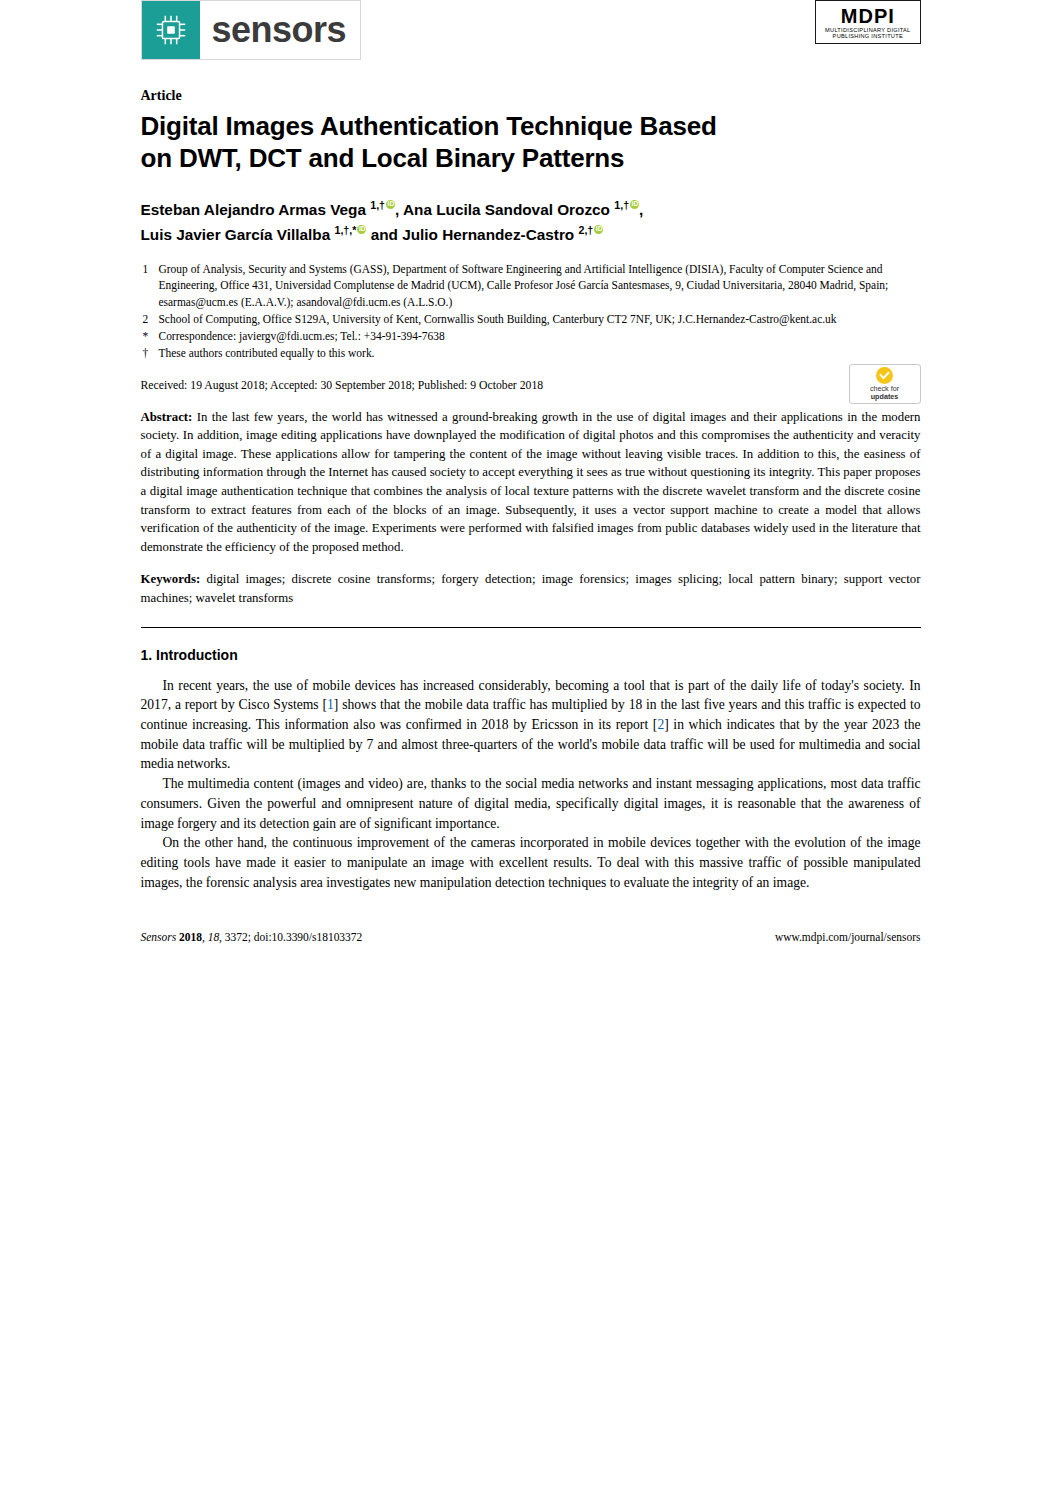sensors
MDPI MULTIDISCIPLINARY DIGITAL
PUBLISHING INSTITUTE
Article
Digital Images Authentication Technique Based
on DWT, DCT and Local Binary Patterns
Esteban Alejandro Armas Vega 1,† , Ana Lucila Sandoval Orozco 1,† ,
Luis Javier García Villalba 1,†,* and Julio Hernandez-Castro 2,†
Group of Analysis, Security and Systems (GASS), Department of Software Engineering and Artificial Intelligence (DISIA), Faculty of Computer Science and Engineering, Office 431, Universidad Complutense de Madrid (UCM), Calle Profesor José García Santesmases, 9, Ciudad Universitaria, 28040 Madrid, Spain; esarmas@ucm.es (E.A.A.V.); asandoval@fdi.ucm.es (A.L.S.O.)
School of Computing, Office S129A, University of Kent, Cornwallis South Building, Canterbury CT2 7NF, UK; J.C.Hernandez-Castro@kent.ac.uk
Correspondence: javiergv@fdi.ucm.es; Tel.: +34-91-394-7638
These authors contributed equally to this work.
check for
updates
Received: 19 August 2018; Accepted: 30 September 2018; Published: 9 October 2018
Abstract: In the last few years, the world has witnessed a ground-breaking growth in the use of digital images and their applications in the modern society. In addition, image editing applications have downplayed the modification of digital photos and this compromises the authenticity and veracity of a digital image. These applications allow for tampering the content of the image without leaving visible traces. In addition to this, the easiness of distributing information through the Internet has caused society to accept everything it sees as true without questioning its integrity. This paper proposes a digital image authentication technique that combines the analysis of local texture patterns with the discrete wavelet transform and the discrete cosine transform to extract features from each of the blocks of an image. Subsequently, it uses a vector support machine to create a model that allows verification of the authenticity of the image. Experiments were performed with falsified images from public databases widely used in the literature that demonstrate the efficiency of the proposed method.
Keywords: digital images; discrete cosine transforms; forgery detection; image forensics; images splicing; local pattern binary; support vector machines; wavelet transforms
1. Introduction
In recent years, the use of mobile devices has increased considerably, becoming a tool that is part of the daily life of today's society. In 2017, a report by Cisco Systems [1] shows that the mobile data traffic has multiplied by 18 in the last five years and this traffic is expected to continue increasing. This information also was confirmed in 2018 by Ericsson in its report [2] in which indicates that by the year 2023 the mobile data traffic will be multiplied by 7 and almost three-quarters of the world's mobile data traffic will be used for multimedia and social media networks.
The multimedia content (images and video) are, thanks to the social media networks and instant messaging applications, most data traffic consumers. Given the powerful and omnipresent nature of digital media, specifically digital images, it is reasonable that the awareness of image forgery and its detection gain are of significant importance.
On the other hand, the continuous improvement of the cameras incorporated in mobile devices together with the evolution of the image editing tools have made it easier to manipulate an image with excellent results. To deal with this massive traffic of possible manipulated images, the forensic analysis area investigates new manipulation detection techniques to evaluate the integrity of an image.
Sensors 2018, 18, 3372; doi:10.3390/s18103372
www.mdpi.com/journal/sensors